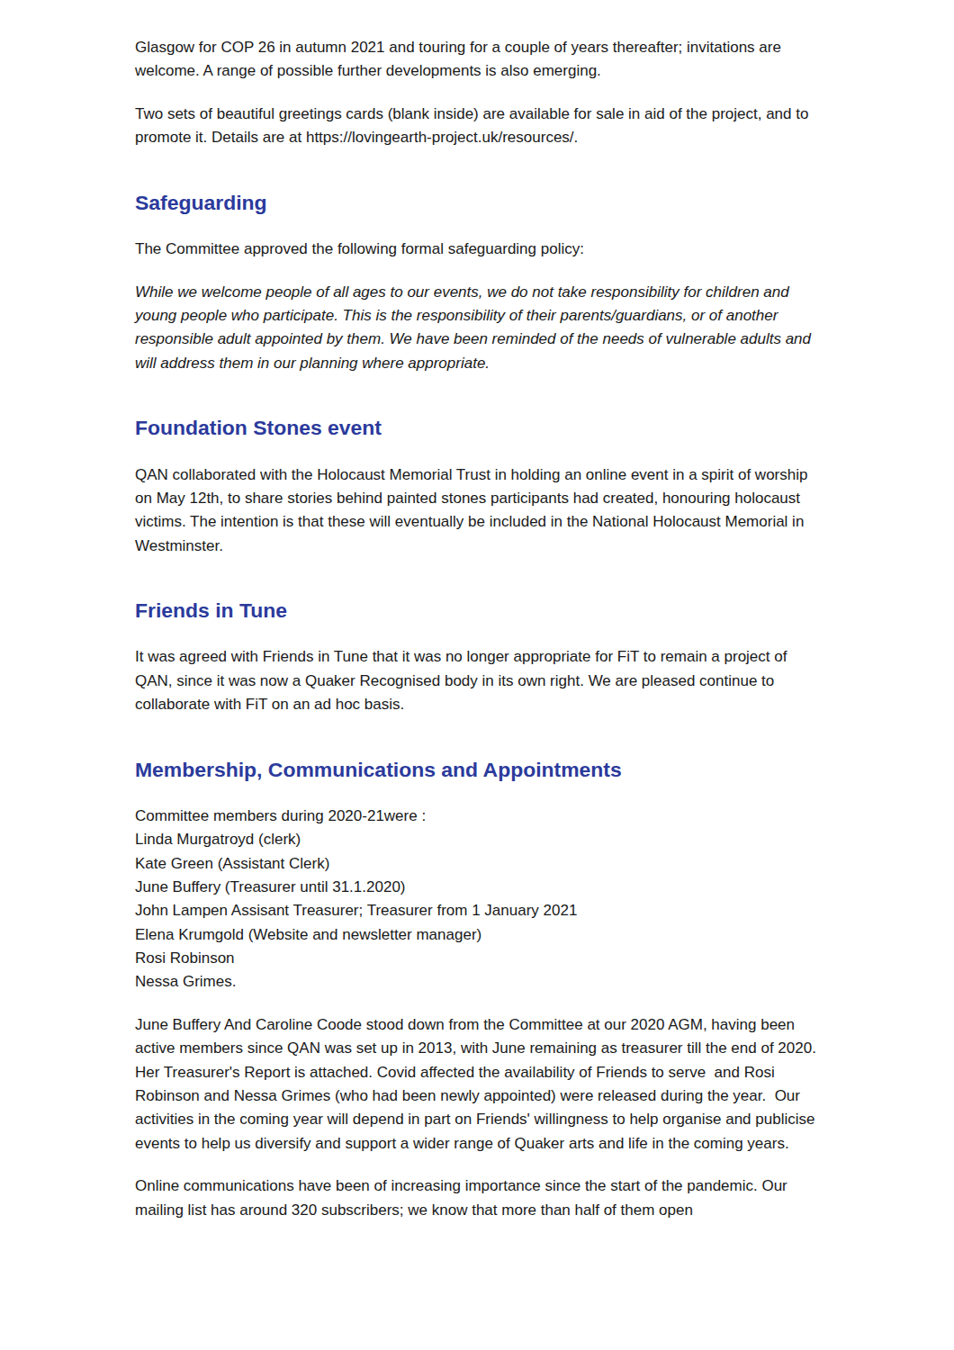Glasgow for COP 26 in autumn 2021 and touring for a couple of years thereafter; invitations are welcome. A range of possible further developments is also emerging.
Two sets of beautiful greetings cards (blank inside) are available for sale in aid of the project, and to promote it. Details are at https://lovingearth-project.uk/resources/.
Safeguarding
The Committee approved the following formal safeguarding policy:
While we welcome people of all ages to our events, we do not take responsibility for children and young people who participate. This is the responsibility of their parents/guardians, or of another responsible adult appointed by them. We have been reminded of the needs of vulnerable adults and will address them in our planning where appropriate.
Foundation Stones event
QAN collaborated with the Holocaust Memorial Trust in holding an online event in a spirit of worship on May 12th, to share stories behind painted stones participants had created, honouring holocaust victims. The intention is that these will eventually be included in the National Holocaust Memorial in Westminster.
Friends in Tune
It was agreed with Friends in Tune that it was no longer appropriate for FiT to remain a project of QAN, since it was now a Quaker Recognised body in its own right. We are pleased continue to collaborate with FiT on an ad hoc basis.
Membership, Communications and Appointments
Committee members during 2020-21were :
Linda Murgatroyd (clerk)
Kate Green (Assistant Clerk)
June Buffery (Treasurer until 31.1.2020)
John Lampen Assisant Treasurer; Treasurer from 1 January 2021
Elena Krumgold (Website and newsletter manager)
Rosi Robinson
Nessa Grimes.
June Buffery And Caroline Coode stood down from the Committee at our 2020 AGM, having been active members since QAN was set up in 2013, with June remaining as treasurer till the end of 2020. Her Treasurer's Report is attached. Covid affected the availability of Friends to serve and Rosi Robinson and Nessa Grimes (who had been newly appointed) were released during the year. Our activities in the coming year will depend in part on Friends' willingness to help organise and publicise events to help us diversify and support a wider range of Quaker arts and life in the coming years.
Online communications have been of increasing importance since the start of the pandemic. Our mailing list has around 320 subscribers; we know that more than half of them open